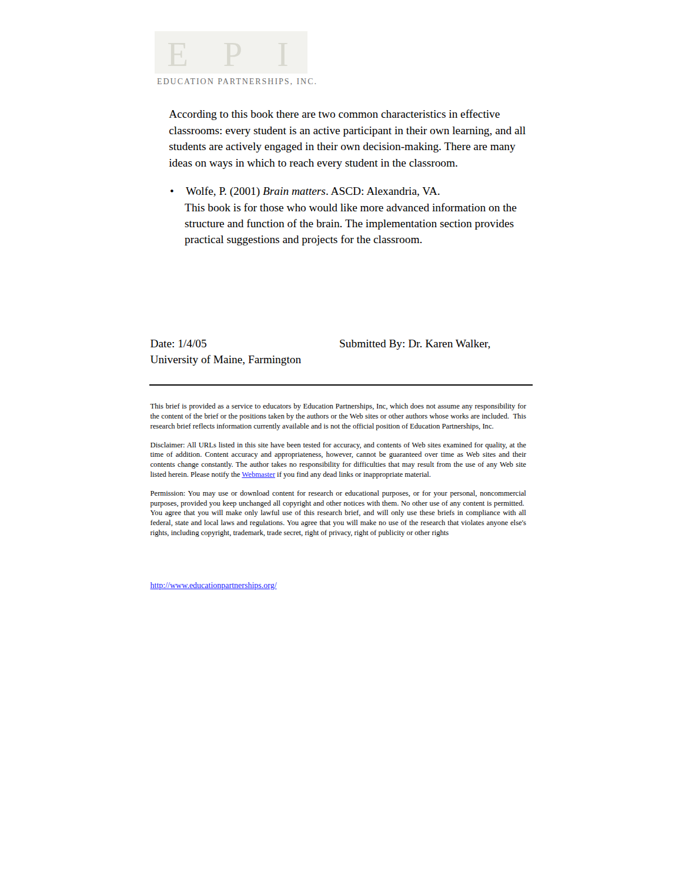E P I
EDUCATION PARTNERSHIPS, INC.
According to this book there are two common characteristics in effective classrooms: every student is an active participant in their own learning, and all students are actively engaged in their own decision-making. There are many ideas on ways in which to reach every student in the classroom.
Wolfe, P. (2001) Brain matters. ASCD: Alexandria, VA. This book is for those who would like more advanced information on the structure and function of the brain. The implementation section provides practical suggestions and projects for the classroom.
Date: 1/4/05 Submitted By: Dr. Karen Walker, University of Maine, Farmington
This brief is provided as a service to educators by Education Partnerships, Inc, which does not assume any responsibility for the content of the brief or the positions taken by the authors or the Web sites or other authors whose works are included. This research brief reflects information currently available and is not the official position of Education Partnerships, Inc.
Disclaimer: All URLs listed in this site have been tested for accuracy, and contents of Web sites examined for quality, at the time of addition. Content accuracy and appropriateness, however, cannot be guaranteed over time as Web sites and their contents change constantly. The author takes no responsibility for difficulties that may result from the use of any Web site listed herein. Please notify the Webmaster if you find any dead links or inappropriate material.
Permission: You may use or download content for research or educational purposes, or for your personal, noncommercial purposes, provided you keep unchanged all copyright and other notices with them. No other use of any content is permitted. You agree that you will make only lawful use of this research brief, and will only use these briefs in compliance with all federal, state and local laws and regulations. You agree that you will make no use of the research that violates anyone else's rights, including copyright, trademark, trade secret, right of privacy, right of publicity or other rights
http://www.educationpartnerships.org/